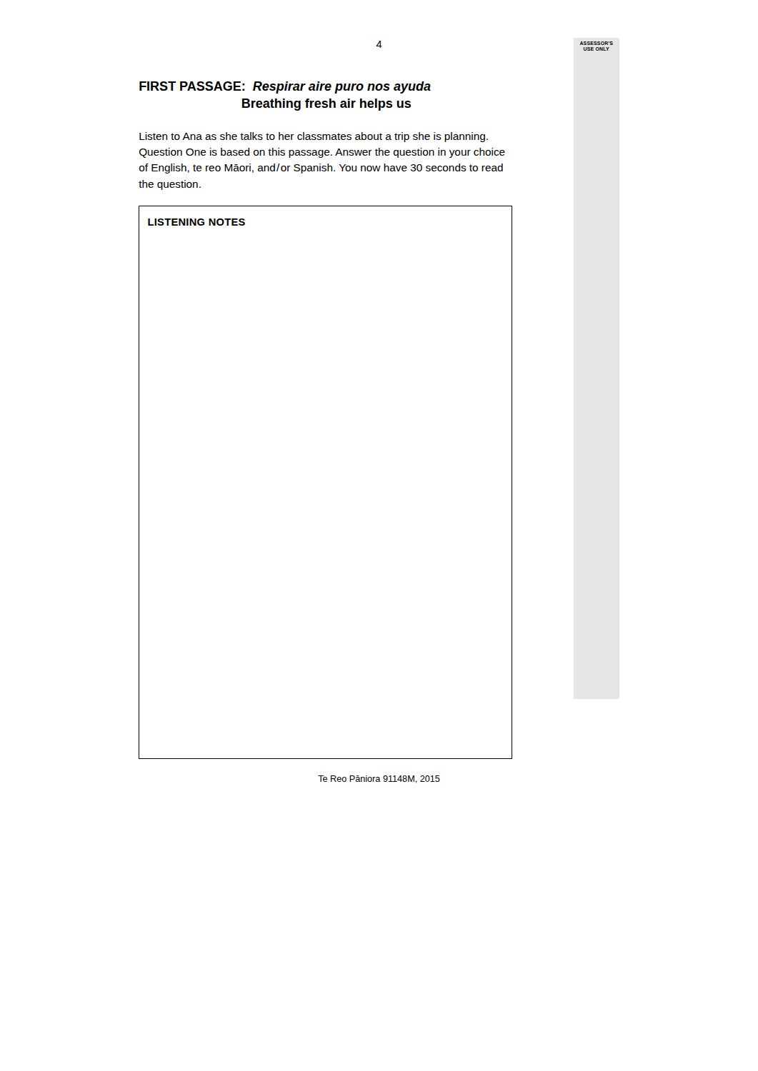4
ASSESSOR'S
USE ONLY
FIRST PASSAGE: Respirar aire puro nos ayuda Breathing fresh air helps us
Listen to Ana as she talks to her classmates about a trip she is planning. Question One is based on this passage. Answer the question in your choice of English, te reo Māori, and / or Spanish. You now have 30 seconds to read the question.
LISTENING NOTES
Te Reo Pāniora 91148M, 2015